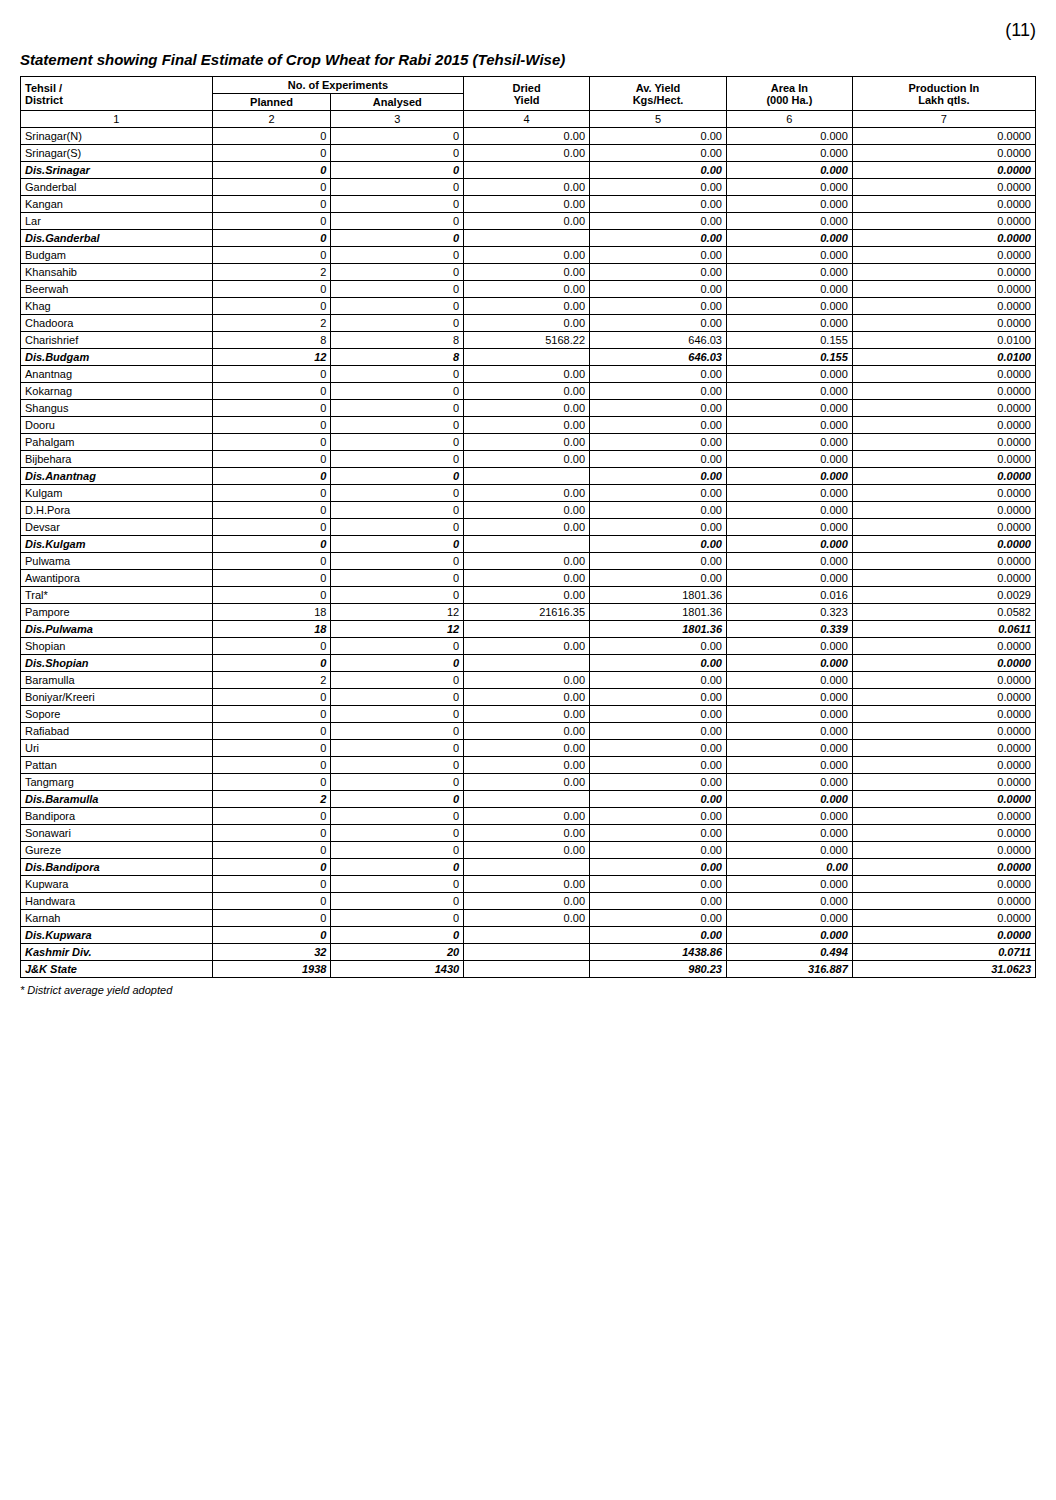(11)
Statement showing Final Estimate of Crop Wheat for Rabi 2015 (Tehsil-Wise)
| Tehsil / District | No. of Experiments | Dried Yield | Av. Yield Kgs/Hect. | Area In (000 Ha.) | Production In Lakh qtls. |
| --- | --- | --- | --- | --- | --- |
| Planned | Analysed |
| 1 | 2 | 3 | 4 | 5 | 6 | 7 |
| Srinagar(N) | 0 | 0 | 0.00 | 0.00 | 0.000 | 0.0000 |
| Srinagar(S) | 0 | 0 | 0.00 | 0.00 | 0.000 | 0.0000 |
| Dis.Srinagar | 0 | 0 | | 0.00 | 0.000 | 0.0000 |
| Ganderbal | 0 | 0 | 0.00 | 0.00 | 0.000 | 0.0000 |
| Kangan | 0 | 0 | 0.00 | 0.00 | 0.000 | 0.0000 |
| Lar | 0 | 0 | 0.00 | 0.00 | 0.000 | 0.0000 |
| Dis.Ganderbal | 0 | 0 | | 0.00 | 0.000 | 0.0000 |
| Budgam | 0 | 0 | 0.00 | 0.00 | 0.000 | 0.0000 |
| Khansahib | 2 | 0 | 0.00 | 0.00 | 0.000 | 0.0000 |
| Beerwah | 0 | 0 | 0.00 | 0.00 | 0.000 | 0.0000 |
| Khag | 0 | 0 | 0.00 | 0.00 | 0.000 | 0.0000 |
| Chadoora | 2 | 0 | 0.00 | 0.00 | 0.000 | 0.0000 |
| Charishrief | 8 | 8 | 5168.22 | 646.03 | 0.155 | 0.0100 |
| Dis.Budgam | 12 | 8 | | 646.03 | 0.155 | 0.0100 |
| Anantnag | 0 | 0 | 0.00 | 0.00 | 0.000 | 0.0000 |
| Kokarnag | 0 | 0 | 0.00 | 0.00 | 0.000 | 0.0000 |
| Shangus | 0 | 0 | 0.00 | 0.00 | 0.000 | 0.0000 |
| Dooru | 0 | 0 | 0.00 | 0.00 | 0.000 | 0.0000 |
| Pahalgam | 0 | 0 | 0.00 | 0.00 | 0.000 | 0.0000 |
| Bijbehara | 0 | 0 | 0.00 | 0.00 | 0.000 | 0.0000 |
| Dis.Anantnag | 0 | 0 | | 0.00 | 0.000 | 0.0000 |
| Kulgam | 0 | 0 | 0.00 | 0.00 | 0.000 | 0.0000 |
| D.H.Pora | 0 | 0 | 0.00 | 0.00 | 0.000 | 0.0000 |
| Devsar | 0 | 0 | 0.00 | 0.00 | 0.000 | 0.0000 |
| Dis.Kulgam | 0 | 0 | | 0.00 | 0.000 | 0.0000 |
| Pulwama | 0 | 0 | 0.00 | 0.00 | 0.000 | 0.0000 |
| Awantipora | 0 | 0 | 0.00 | 0.00 | 0.000 | 0.0000 |
| Tral* | 0 | 0 | 0.00 | 1801.36 | 0.016 | 0.0029 |
| Pampore | 18 | 12 | 21616.35 | 1801.36 | 0.323 | 0.0582 |
| Dis.Pulwama | 18 | 12 | | 1801.36 | 0.339 | 0.0611 |
| Shopian | 0 | 0 | 0.00 | 0.00 | 0.000 | 0.0000 |
| Dis.Shopian | 0 | 0 | | 0.00 | 0.000 | 0.0000 |
| Baramulla | 2 | 0 | 0.00 | 0.00 | 0.000 | 0.0000 |
| Boniyar/Kreeri | 0 | 0 | 0.00 | 0.00 | 0.000 | 0.0000 |
| Sopore | 0 | 0 | 0.00 | 0.00 | 0.000 | 0.0000 |
| Rafiabad | 0 | 0 | 0.00 | 0.00 | 0.000 | 0.0000 |
| Uri | 0 | 0 | 0.00 | 0.00 | 0.000 | 0.0000 |
| Pattan | 0 | 0 | 0.00 | 0.00 | 0.000 | 0.0000 |
| Tangmarg | 0 | 0 | 0.00 | 0.00 | 0.000 | 0.0000 |
| Dis.Baramulla | 2 | 0 | | 0.00 | 0.000 | 0.0000 |
| Bandipora | 0 | 0 | 0.00 | 0.00 | 0.000 | 0.0000 |
| Sonawari | 0 | 0 | 0.00 | 0.00 | 0.000 | 0.0000 |
| Gureze | 0 | 0 | 0.00 | 0.00 | 0.000 | 0.0000 |
| Dis.Bandipora | 0 | 0 | | 0.00 | 0.00 | 0.0000 |
| Kupwara | 0 | 0 | 0.00 | 0.00 | 0.000 | 0.0000 |
| Handwara | 0 | 0 | 0.00 | 0.00 | 0.000 | 0.0000 |
| Karnah | 0 | 0 | 0.00 | 0.00 | 0.000 | 0.0000 |
| Dis.Kupwara | 0 | 0 | | 0.00 | 0.000 | 0.0000 |
| Kashmir Div. | 32 | 20 | | 1438.86 | 0.494 | 0.0711 |
| J&K State | 1938 | 1430 | | 980.23 | 316.887 | 31.0623 |
* District average yield adopted